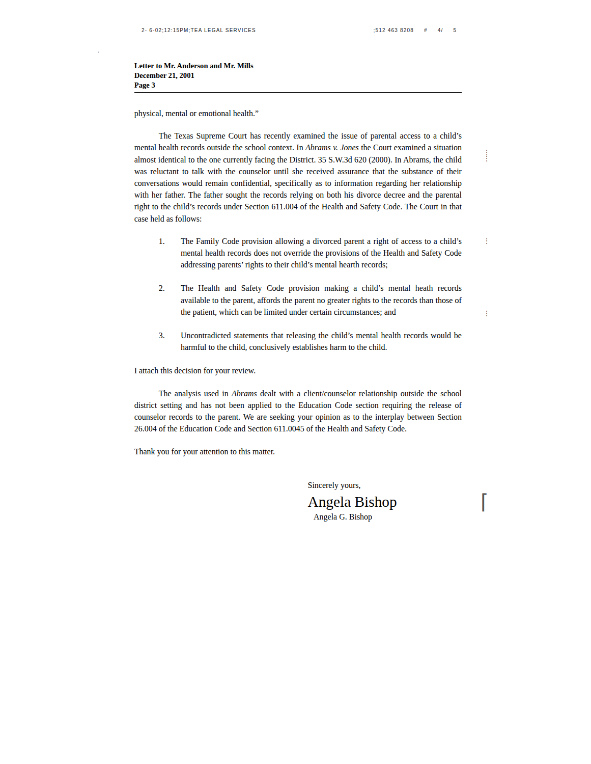2- 6-02;12:15PM;TEA LEGAL SERVICES
;512 463 8208 # 4/ 5
.
Letter to Mr. Anderson and Mr. Mills
December 21, 2001
Page 3
physical, mental or emotional health.”
The Texas Supreme Court has recently examined the issue of parental access to a child’s mental health records outside the school context. In Abrams v. Jones the Court examined a situation almost identical to the one currently facing the District. 35 S.W.3d 620 (2000). In Abrams, the child was reluctant to talk with the counselor until she received assurance that the substance of their conversations would remain confidential, specifically as to information regarding her relationship with her father. The father sought the records relying on both his divorce decree and the parental right to the child’s records under Section 611.004 of the Health and Safety Code. The Court in that case held as follows:
The Family Code provision allowing a divorced parent a right of access to a child’s mental health records does not override the provisions of the Health and Safety Code addressing parents’ rights to their child’s mental hearth records;
The Health and Safety Code provision making a child’s mental heath records available to the parent, affords the parent no greater rights to the records than those of the patient, which can be limited under certain circumstances; and
Uncontradicted statements that releasing the child’s mental health records would be harmful to the child, conclusively establishes harm to the child.
I attach this decision for your review.
The analysis used in Abrams dealt with a client/counselor relationship outside the school district setting and has not been applied to the Education Code section requiring the release of counselor records to the parent. We are seeking your opinion as to the interplay between Section 26.004 of the Education Code and Section 611.0045 of the Health and Safety Code.
Thank you for your attention to this matter.
Sincerely yours,
Angela Bishop
Angela G. Bishop
⋮
⋮
⋮
⋮
⌈